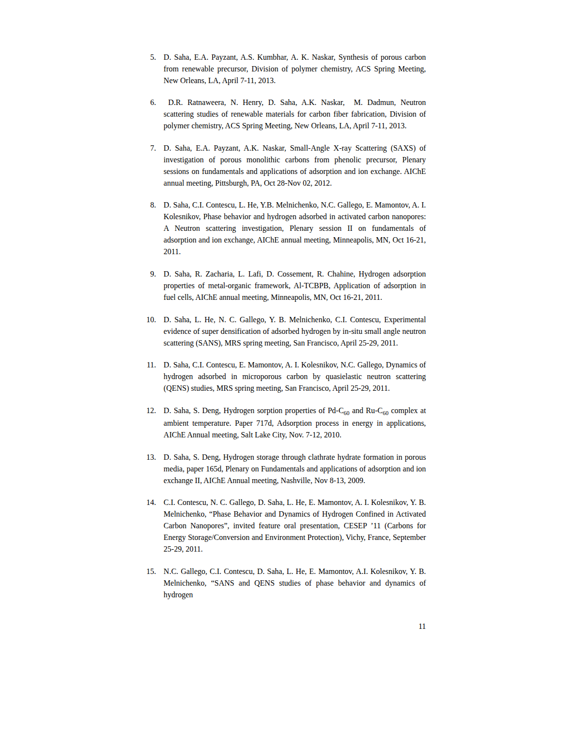D. Saha, E.A. Payzant, A.S. Kumbhar, A. K. Naskar, Synthesis of porous carbon from renewable precursor, Division of polymer chemistry, ACS Spring Meeting, New Orleans, LA, April 7-11, 2013.
D.R. Ratnaweera, N. Henry, D. Saha, A.K. Naskar, M. Dadmun, Neutron scattering studies of renewable materials for carbon fiber fabrication, Division of polymer chemistry, ACS Spring Meeting, New Orleans, LA, April 7-11, 2013.
D. Saha, E.A. Payzant, A.K. Naskar, Small-Angle X-ray Scattering (SAXS) of investigation of porous monolithic carbons from phenolic precursor, Plenary sessions on fundamentals and applications of adsorption and ion exchange. AIChE annual meeting, Pittsburgh, PA, Oct 28-Nov 02, 2012.
D. Saha, C.I. Contescu, L. He, Y.B. Melnichenko, N.C. Gallego, E. Mamontov, A. I. Kolesnikov, Phase behavior and hydrogen adsorbed in activated carbon nanopores: A Neutron scattering investigation, Plenary session II on fundamentals of adsorption and ion exchange, AIChE annual meeting, Minneapolis, MN, Oct 16-21, 2011.
D. Saha, R. Zacharia, L. Lafi, D. Cossement, R. Chahine, Hydrogen adsorption properties of metal-organic framework, Al-TCBPB, Application of adsorption in fuel cells, AIChE annual meeting, Minneapolis, MN, Oct 16-21, 2011.
D. Saha, L. He, N. C. Gallego, Y. B. Melnichenko, C.I. Contescu, Experimental evidence of super densification of adsorbed hydrogen by in-situ small angle neutron scattering (SANS), MRS spring meeting, San Francisco, April 25-29, 2011.
D. Saha, C.I. Contescu, E. Mamontov, A. I. Kolesnikov, N.C. Gallego, Dynamics of hydrogen adsorbed in microporous carbon by quasielastic neutron scattering (QENS) studies, MRS spring meeting, San Francisco, April 25-29, 2011.
D. Saha, S. Deng, Hydrogen sorption properties of Pd-C60 and Ru-C60 complex at ambient temperature. Paper 717d, Adsorption process in energy in applications, AIChE Annual meeting, Salt Lake City, Nov. 7-12, 2010.
D. Saha, S. Deng, Hydrogen storage through clathrate hydrate formation in porous media, paper 165d, Plenary on Fundamentals and applications of adsorption and ion exchange II, AIChE Annual meeting, Nashville, Nov 8-13, 2009.
C.I. Contescu, N. C. Gallego, D. Saha, L. He, E. Mamontov, A. I. Kolesnikov, Y. B. Melnichenko, “Phase Behavior and Dynamics of Hydrogen Confined in Activated Carbon Nanopores”, invited feature oral presentation, CESEP ’11 (Carbons for Energy Storage/Conversion and Environment Protection), Vichy, France, September 25-29, 2011.
N.C. Gallego, C.I. Contescu, D. Saha, L. He, E. Mamontov, A.I. Kolesnikov, Y. B. Melnichenko, “SANS and QENS studies of phase behavior and dynamics of hydrogen
11